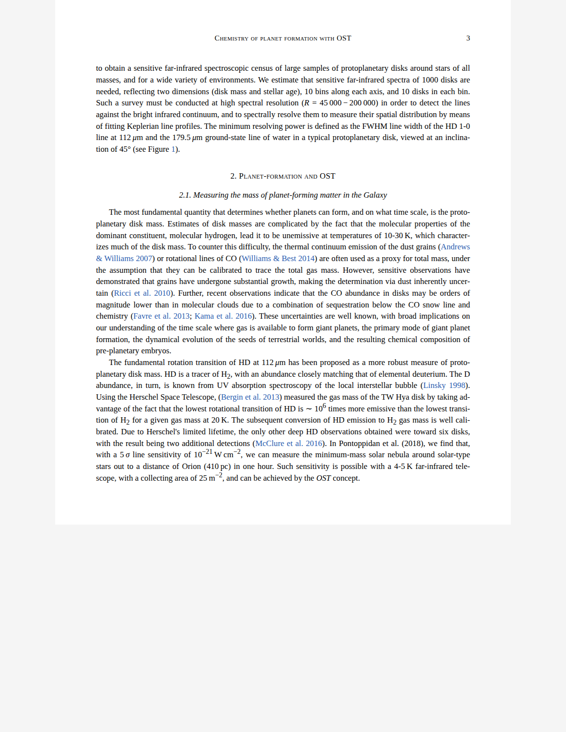Chemistry of planet formation with OST 3
to obtain a sensitive far-infrared spectroscopic census of large samples of protoplanetary disks around stars of all masses, and for a wide variety of environments. We estimate that sensitive far-infrared spectra of 1000 disks are needed, reflecting two dimensions (disk mass and stellar age), 10 bins along each axis, and 10 disks in each bin. Such a survey must be conducted at high spectral resolution (R = 45 000 − 200 000) in order to detect the lines against the bright infrared continuum, and to spectrally resolve them to measure their spatial distribution by means of fitting Keplerian line profiles. The minimum resolving power is defined as the FWHM line width of the HD 1-0 line at 112 μm and the 179.5 μm ground-state line of water in a typical protoplanetary disk, viewed at an inclination of 45° (see Figure 1).
2. Planet-formation and OST
2.1. Measuring the mass of planet-forming matter in the Galaxy
The most fundamental quantity that determines whether planets can form, and on what time scale, is the protoplanetary disk mass. Estimates of disk masses are complicated by the fact that the molecular properties of the dominant constituent, molecular hydrogen, lead it to be unemissive at temperatures of 10-30 K, which characterizes much of the disk mass. To counter this difficulty, the thermal continuum emission of the dust grains (Andrews & Williams 2007) or rotational lines of CO (Williams & Best 2014) are often used as a proxy for total mass, under the assumption that they can be calibrated to trace the total gas mass. However, sensitive observations have demonstrated that grains have undergone substantial growth, making the determination via dust inherently uncertain (Ricci et al. 2010). Further, recent observations indicate that the CO abundance in disks may be orders of magnitude lower than in molecular clouds due to a combination of sequestration below the CO snow line and chemistry (Favre et al. 2013; Kama et al. 2016). These uncertainties are well known, with broad implications on our understanding of the time scale where gas is available to form giant planets, the primary mode of giant planet formation, the dynamical evolution of the seeds of terrestrial worlds, and the resulting chemical composition of pre-planetary embryos.
The fundamental rotation transition of HD at 112 μm has been proposed as a more robust measure of protoplanetary disk mass. HD is a tracer of H2, with an abundance closely matching that of elemental deuterium. The D abundance, in turn, is known from UV absorption spectroscopy of the local interstellar bubble (Linsky 1998). Using the Herschel Space Telescope, (Bergin et al. 2013) measured the gas mass of the TW Hya disk by taking advantage of the fact that the lowest rotational transition of HD is ∼ 106 times more emissive than the lowest transition of H2 for a given gas mass at 20 K. The subsequent conversion of HD emission to H2 gas mass is well calibrated. Due to Herschel's limited lifetime, the only other deep HD observations obtained were toward six disks, with the result being two additional detections (McClure et al. 2016). In Pontoppidan et al. (2018), we find that, with a 5 σ line sensitivity of 10−21 W cm−2, we can measure the minimum-mass solar nebula around solar-type stars out to a distance of Orion (410 pc) in one hour. Such sensitivity is possible with a 4-5 K far-infrared telescope, with a collecting area of 25 m−2, and can be achieved by the OST concept.